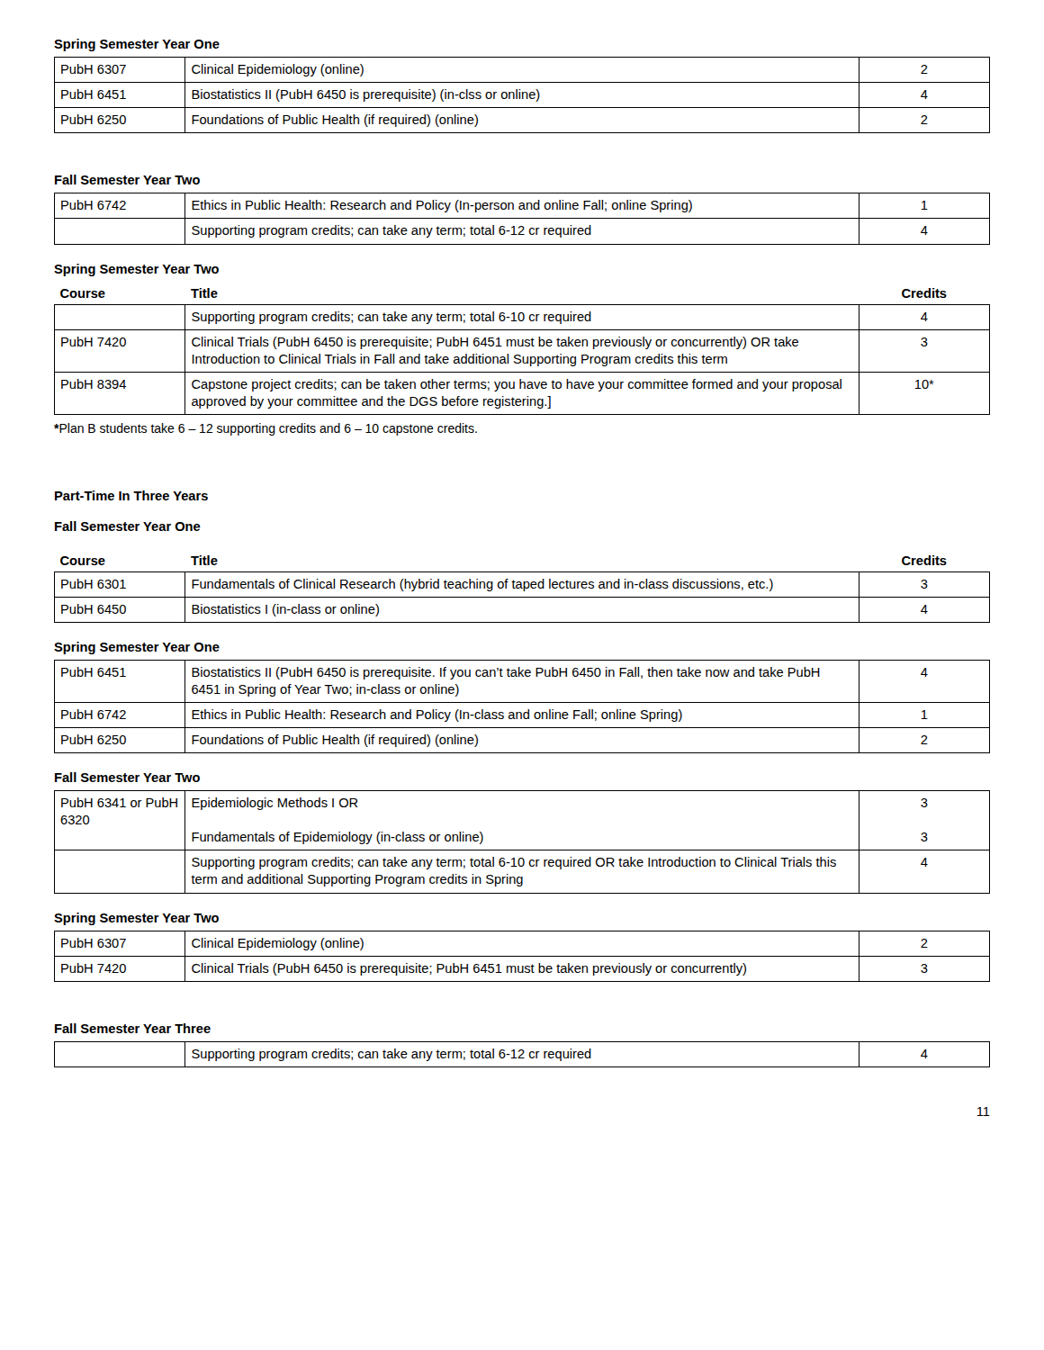Spring Semester Year One
| PubH 6307 | Clinical Epidemiology (online) | 2 |
| PubH 6451 | Biostatistics II (PubH 6450 is prerequisite) (in-clss or online) | 4 |
| PubH 6250 | Foundations of Public Health (if required) (online) | 2 |
Fall Semester Year Two
| PubH 6742 | Ethics in Public Health: Research and Policy (In-person and online Fall; online Spring) | 1 |
| | Supporting program credits; can take any term; total 6-12 cr required | 4 |
Spring Semester Year Two
| Course | Title | Credits |
| | Supporting program credits; can take any term; total 6-10 cr required | 4 |
| PubH 7420 | Clinical Trials (PubH 6450 is prerequisite; PubH 6451 must be taken previously or concurrently) OR take Introduction to Clinical Trials in Fall and take additional Supporting Program credits this term | 3 |
| PubH 8394 | Capstone project credits; can be taken other terms; you have to have your committee formed and your proposal approved by your committee and the DGS before registering.] | 10* |
*Plan B students take 6 – 12 supporting credits and 6 – 10 capstone credits.
Part-Time In Three Years
Fall Semester Year One
| Course | Title | Credits |
| PubH 6301 | Fundamentals of Clinical Research (hybrid teaching of taped lectures and in-class discussions, etc.) | 3 |
| PubH 6450 | Biostatistics I (in-class or online) | 4 |
Spring Semester Year One
| PubH 6451 | Biostatistics II (PubH 6450 is prerequisite. If you can’t take PubH 6450 in Fall, then take now and take PubH 6451 in Spring of Year Two; in-class or online) | 4 |
| PubH 6742 | Ethics in Public Health: Research and Policy (In-class and online Fall; online Spring) | 1 |
| PubH 6250 | Foundations of Public Health (if required) (online) | 2 |
Fall Semester Year Two
| PubH 6341 or PubH 6320 | Epidemiologic Methods I OR Fundamentals of Epidemiology (in-class or online) | 3 3 |
| | Supporting program credits; can take any term; total 6-10 cr required OR take Introduction to Clinical Trials this term and additional Supporting Program credits in Spring | 4 |
Spring Semester Year Two
| PubH 6307 | Clinical Epidemiology (online) | 2 |
| PubH 7420 | Clinical Trials (PubH 6450 is prerequisite; PubH 6451 must be taken previously or concurrently) | 3 |
Fall Semester Year Three
| | Supporting program credits; can take any term; total 6-12 cr required | 4 |
11